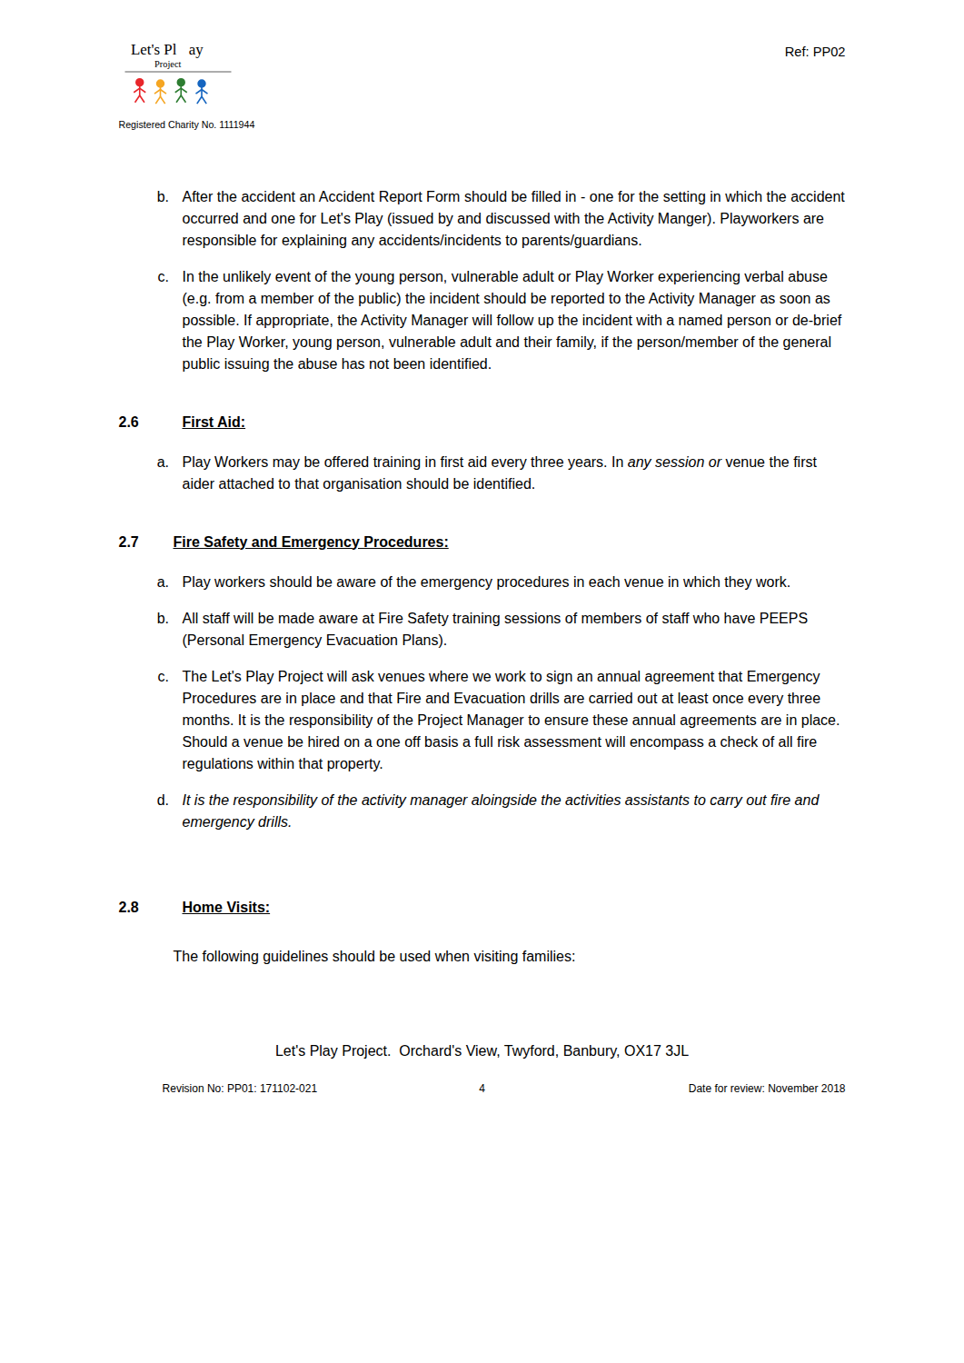Let's Pl ay Project
Registered Charity No. 1111944
Ref: PP02
After the accident an Accident Report Form should be filled in - one for the setting in which the accident occurred and one for Let's Play (issued by and discussed with the Activity Manger). Playworkers are responsible for explaining any accidents/incidents to parents/guardians.
In the unlikely event of the young person, vulnerable adult or Play Worker experiencing verbal abuse (e.g. from a member of the public) the incident should be reported to the Activity Manager as soon as possible. If appropriate, the Activity Manager will follow up the incident with a named person or de-brief the Play Worker, young person, vulnerable adult and their family, if the person/member of the general public issuing the abuse has not been identified.
2.6 First Aid:
Play Workers may be offered training in first aid every three years. In any session or venue the first aider attached to that organisation should be identified.
2.7 Fire Safety and Emergency Procedures:
Play workers should be aware of the emergency procedures in each venue in which they work.
All staff will be made aware at Fire Safety training sessions of members of staff who have PEEPS (Personal Emergency Evacuation Plans).
The Let's Play Project will ask venues where we work to sign an annual agreement that Emergency Procedures are in place and that Fire and Evacuation drills are carried out at least once every three months. It is the responsibility of the Project Manager to ensure these annual agreements are in place. Should a venue be hired on a one off basis a full risk assessment will encompass a check of all fire regulations within that property.
It is the responsibility of the activity manager aloingside the activities assistants to carry out fire and emergency drills.
2.8 Home Visits:
The following guidelines should be used when visiting families:
Let's Play Project. Orchard's View, Twyford, Banbury, OX17 3JL
Revision No: PP01: 171102-021 4 Date for review: November 2018